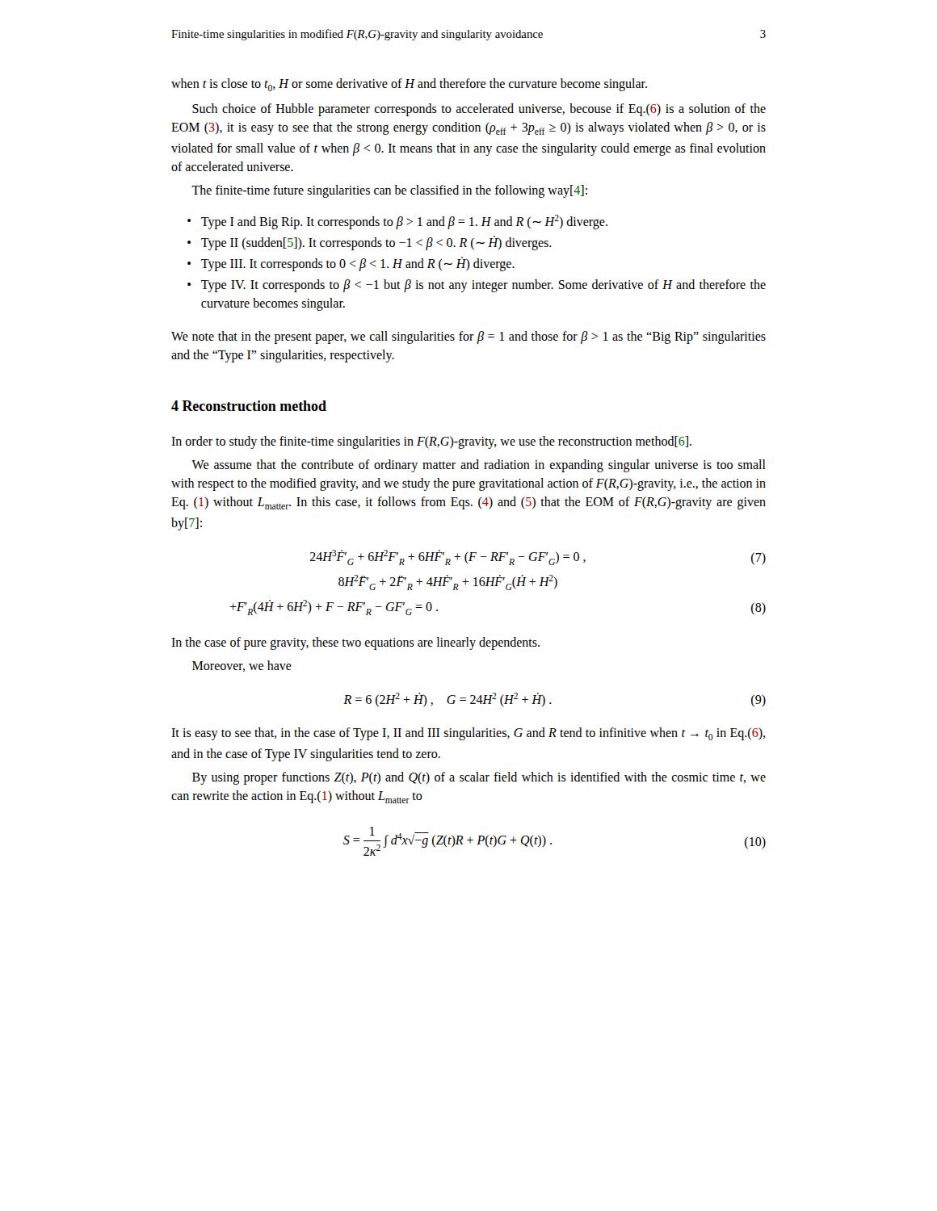Finite-time singularities in modified F(R,G)-gravity and singularity avoidance 3
when t is close to t0, H or some derivative of H and therefore the curvature become singular.
Such choice of Hubble parameter corresponds to accelerated universe, becouse if Eq.(6) is a solution of the EOM (3), it is easy to see that the strong energy condition (ρeff + 3peff ≥ 0) is always violated when β > 0, or is violated for small value of t when β < 0. It means that in any case the singularity could emerge as final evolution of accelerated universe.
The finite-time future singularities can be classified in the following way[4]:
Type I and Big Rip. It corresponds to β > 1 and β = 1. H and R (∼ H2) diverge.
Type II (sudden[5]). It corresponds to −1 < β < 0. R (∼ Ḣ) diverges.
Type III. It corresponds to 0 < β < 1. H and R (∼ Ḣ) diverge.
Type IV. It corresponds to β < −1 but β is not any integer number. Some derivative of H and therefore the curvature becomes singular.
We note that in the present paper, we call singularities for β = 1 and those for β > 1 as the “Big Rip” singularities and the “Type I” singularities, respectively.
4 Reconstruction method
In order to study the finite-time singularities in F(R,G)-gravity, we use the reconstruction method[6].
We assume that the contribute of ordinary matter and radiation in expanding singular universe is too small with respect to the modified gravity, and we study the pure gravitational action of F(R,G)-gravity, i.e., the action in Eq. (1) without Lmatter. In this case, it follows from Eqs. (4) and (5) that the EOM of F(R,G)-gravity are given by[7]:
| 24 H 3 Ḟ ′ G + 6 H 2 F ′ R + 6 H Ḟ ′ R + ( F − R F ′ R − G F ′ G ) = 0 , | (7) |
| 8 H 2 F̈ ′ G + 2 F̈ ′ R + 4 H Ḟ ′ R + 16 H Ḟ ′ G ( Ḣ + H 2 ) | |
| + F ′ R (4 Ḣ + 6 H 2 ) + F − R F ′ R − G F ′ G = 0 . | (8) |
In the case of pure gravity, these two equations are linearly dependents.
Moreover, we have
| R = 6 (2 H 2 + Ḣ ) , G = 24 H 2 ( H 2 + Ḣ ) . | (9) |
It is easy to see that, in the case of Type I, II and III singularities, G and R tend to infinitive when t → t0 in Eq.(6), and in the case of Type IV singularities tend to zero.
By using proper functions Z(t), P(t) and Q(t) of a scalar field which is identified with the cosmic time t, we can rewrite the action in Eq.(1) without Lmatter to
| S = 1 2 κ 2 ∫ d 4 x √ − g ( Z ( t ) R + P ( t ) G + Q ( t )) . | (10) |